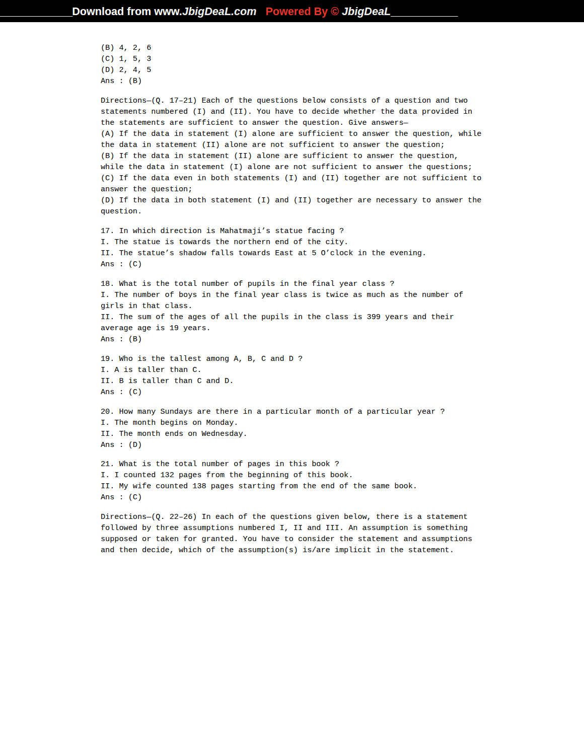_____________Download from www. JbigDeaL.com Powered By © JbigDeaL____________
(B) 4, 2, 6 (C) 1, 5, 3 (D) 2, 4, 5 Ans : (B)
Directions—(Q. 17–21) Each of the questions below consists of a question and two statements numbered (I) and (II). You have to decide whether the data provided in the statements are sufficient to answer the question. Give answers— (A) If the data in statement (I) alone are sufficient to answer the question, while the data in statement (II) alone are not sufficient to answer the question; (B) If the data in statement (II) alone are sufficient to answer the question, while the data in statement (I) alone are not sufficient to answer the questions; (C) If the data even in both statements (I) and (II) together are not sufficient to answer the question; (D) If the data in both statement (I) and (II) together are necessary to answer the question.
17. In which direction is Mahatmaji’s statue facing ? I. The statue is towards the northern end of the city. II. The statue’s shadow falls towards East at 5 O’clock in the evening. Ans : (C)
18. What is the total number of pupils in the final year class ? I. The number of boys in the final year class is twice as much as the number of girls in that class. II. The sum of the ages of all the pupils in the class is 399 years and their average age is 19 years. Ans : (B)
19. Who is the tallest among A, B, C and D ? I. A is taller than C. II. B is taller than C and D. Ans : (C)
20. How many Sundays are there in a particular month of a particular year ? I. The month begins on Monday. II. The month ends on Wednesday. Ans : (D)
21. What is the total number of pages in this book ? I. I counted 132 pages from the beginning of this book. II. My wife counted 138 pages starting from the end of the same book. Ans : (C)
Directions—(Q. 22–26) In each of the questions given below, there is a statement followed by three assumptions numbered I, II and III. An assumption is something supposed or taken for granted. You have to consider the statement and assumptions and then decide, which of the assumption(s) is/are implicit in the statement.